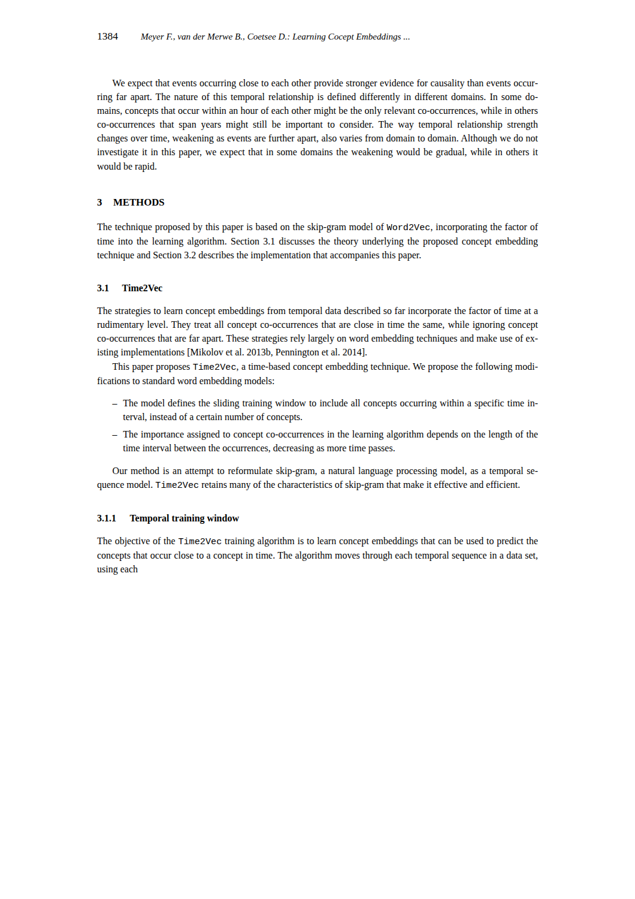1384 Meyer F., van der Merwe B., Coetsee D.: Learning Cocept Embeddings ...
We expect that events occurring close to each other provide stronger evidence for causality than events occurring far apart. The nature of this temporal relationship is defined differently in different domains. In some domains, concepts that occur within an hour of each other might be the only relevant co-occurrences, while in others co-occurrences that span years might still be important to consider. The way temporal relationship strength changes over time, weakening as events are further apart, also varies from domain to domain. Although we do not investigate it in this paper, we expect that in some domains the weakening would be gradual, while in others it would be rapid.
3 METHODS
The technique proposed by this paper is based on the skip-gram model of Word2Vec, incorporating the factor of time into the learning algorithm. Section 3.1 discusses the theory underlying the proposed concept embedding technique and Section 3.2 describes the implementation that accompanies this paper.
3.1 Time2Vec
The strategies to learn concept embeddings from temporal data described so far incorporate the factor of time at a rudimentary level. They treat all concept co-occurrences that are close in time the same, while ignoring concept co-occurrences that are far apart. These strategies rely largely on word embedding techniques and make use of existing implementations [Mikolov et al. 2013b, Pennington et al. 2014].
This paper proposes Time2Vec, a time-based concept embedding technique. We propose the following modifications to standard word embedding models:
The model defines the sliding training window to include all concepts occurring within a specific time interval, instead of a certain number of concepts.
The importance assigned to concept co-occurrences in the learning algorithm depends on the length of the time interval between the occurrences, decreasing as more time passes.
Our method is an attempt to reformulate skip-gram, a natural language processing model, as a temporal sequence model. Time2Vec retains many of the characteristics of skip-gram that make it effective and efficient.
3.1.1 Temporal training window
The objective of the Time2Vec training algorithm is to learn concept embeddings that can be used to predict the concepts that occur close to a concept in time. The algorithm moves through each temporal sequence in a data set, using each